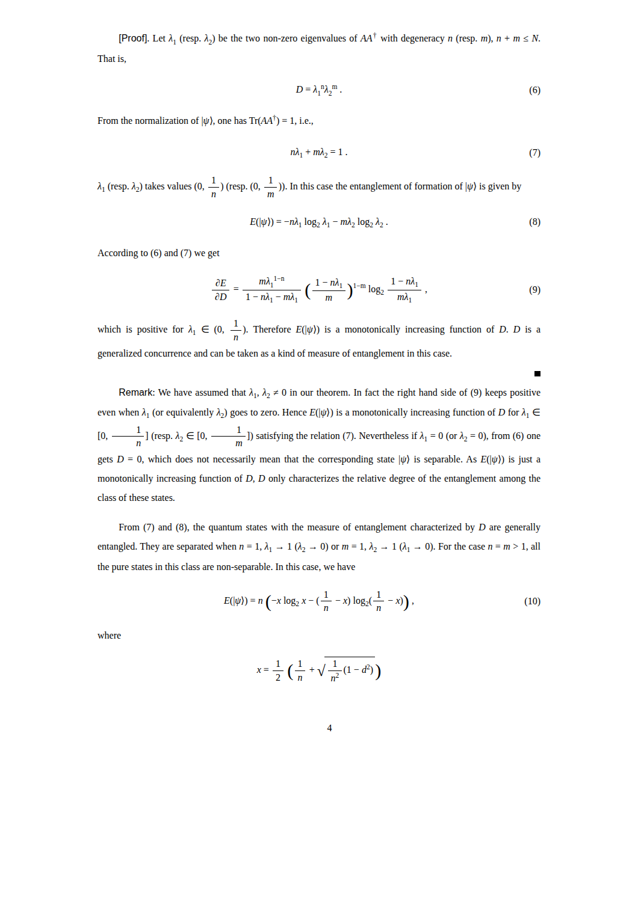[Proof]. Let λ 1 (resp. λ 2) be the two non-zero eigenvalues of AA† with degeneracy n (resp. m), n + m ≤ N. That is,
D = λ 1 nλ 2 m . (6)
From the normalization of |ψ⟩, one has Tr(AA†) = 1, i.e.,
nλ 1 + mλ 2 = 1 . (7)
λ 1 (resp. λ 2) takes values (0, 1 n) (resp. (0, 1 m)). In this case the entanglement of formation of |ψ⟩ is given by
E(|ψ⟩) = −nλ 1 log2 λ 1 − mλ 2 log2 λ 2 . (8)
According to (6) and (7) we get
∂E∂D = mλ 11−n 1 − nλ 1 − mλ 1 (1 − nλ 1 m) 1−m log2 1 − nλ 1 mλ 1 , (9)
which is positive for λ 1 ∈ (0, 1 n). Therefore E(|ψ⟩) is a monotonically increasing function of D. D is a generalized concurrence and can be taken as a kind of measure of entanglement in this case.
Remark: We have assumed that λ 1, λ 2 ≠ 0 in our theorem. In fact the right hand side of (9) keeps positive even when λ 1 (or equivalently λ 2) goes to zero. Hence E(|ψ⟩) is a monotonically increasing function of D for λ 1 ∈ [0, 1 n] (resp. λ 2 ∈ [0, 1 m]) satisfying the relation (7). Nevertheless if λ 1 = 0 (or λ 2 = 0), from (6) one gets D = 0, which does not necessarily mean that the corresponding state |ψ⟩ is separable. As E(|ψ⟩) is just a monotonically increasing function of D, D only characterizes the relative degree of the entanglement among the class of these states.
From (7) and (8), the quantum states with the measure of entanglement characterized by D are generally entangled. They are separated when n = 1, λ 1 → 1 (λ 2 → 0) or m = 1, λ 2 → 1 (λ 1 → 0). For the case n = m > 1, all the pure states in this class are non-separable. In this case, we have
E(|ψ⟩) = n (−x log2 x − (1 n − x) log2(1 n − x)) , (10)
where
x = 12 (1 n + √1 n 2(1 − d 2))
4